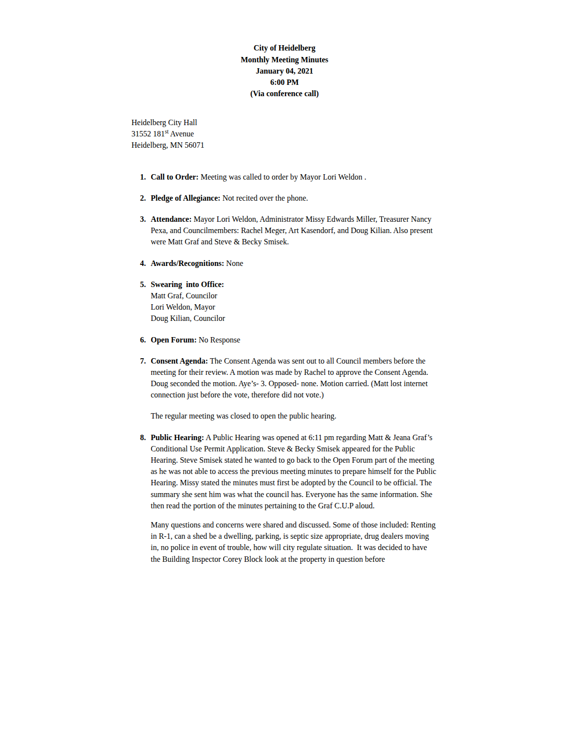City of Heidelberg
Monthly Meeting Minutes
January 04, 2021
6:00 PM
(Via conference call)
Heidelberg City Hall
31552 181st Avenue
Heidelberg, MN 56071
Call to Order: Meeting was called to order by Mayor Lori Weldon .
Pledge of Allegiance: Not recited over the phone.
Attendance: Mayor Lori Weldon, Administrator Missy Edwards Miller, Treasurer Nancy Pexa, and Councilmembers: Rachel Meger, Art Kasendorf, and Doug Kilian. Also present were Matt Graf and Steve & Becky Smisek.
Awards/Recognitions: None
Swearing into Office:
Matt Graf, Councilor
Lori Weldon, Mayor
Doug Kilian, Councilor
Open Forum: No Response
Consent Agenda: The Consent Agenda was sent out to all Council members before the meeting for their review. A motion was made by Rachel to approve the Consent Agenda. Doug seconded the motion. Aye’s- 3. Opposed- none. Motion carried. (Matt lost internet connection just before the vote, therefore did not vote.)
The regular meeting was closed to open the public hearing.
Public Hearing: A Public Hearing was opened at 6:11 pm regarding Matt & Jeana Graf’s Conditional Use Permit Application. Steve & Becky Smisek appeared for the Public Hearing. Steve Smisek stated he wanted to go back to the Open Forum part of the meeting as he was not able to access the previous meeting minutes to prepare himself for the Public Hearing. Missy stated the minutes must first be adopted by the Council to be official. The summary she sent him was what the council has. Everyone has the same information. She then read the portion of the minutes pertaining to the Graf C.U.P aloud.
Many questions and concerns were shared and discussed. Some of those included: Renting in R-1, can a shed be a dwelling, parking, is septic size appropriate, drug dealers moving in, no police in event of trouble, how will city regulate situation. It was decided to have the Building Inspector Corey Block look at the property in question before